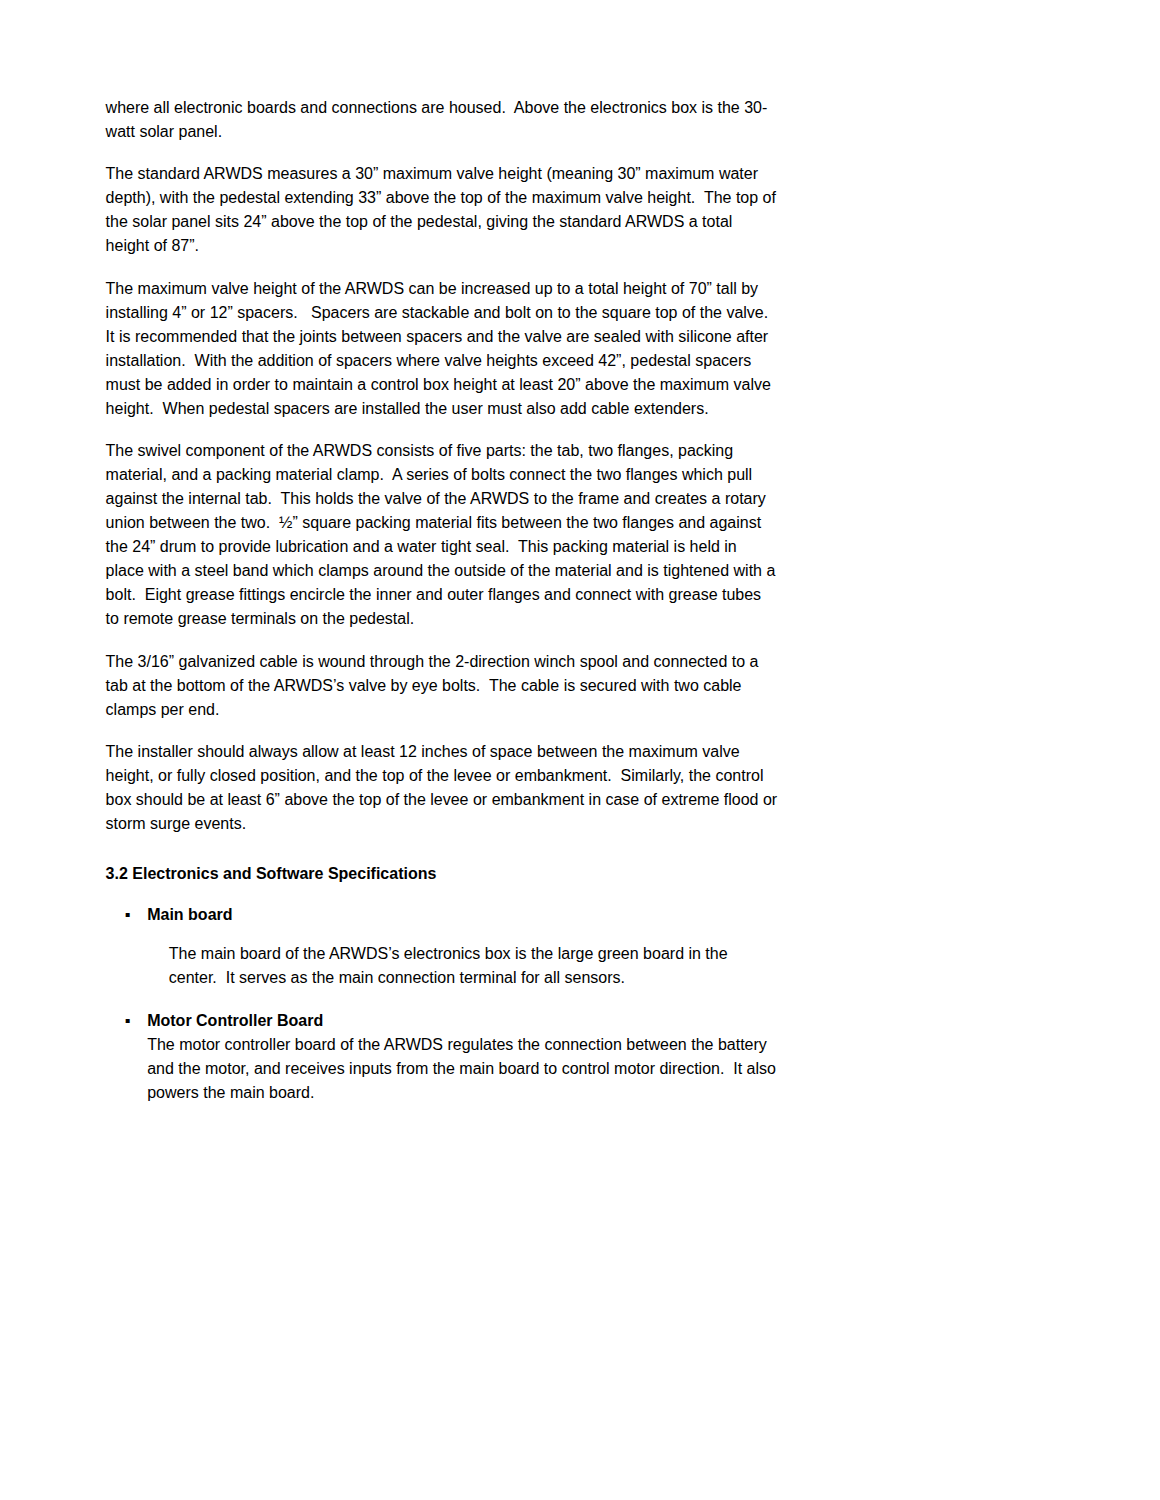where all electronic boards and connections are housed. Above the electronics box is the 30-watt solar panel.
The standard ARWDS measures a 30” maximum valve height (meaning 30” maximum water depth), with the pedestal extending 33” above the top of the maximum valve height. The top of the solar panel sits 24” above the top of the pedestal, giving the standard ARWDS a total height of 87”.
The maximum valve height of the ARWDS can be increased up to a total height of 70” tall by installing 4” or 12” spacers. Spacers are stackable and bolt on to the square top of the valve. It is recommended that the joints between spacers and the valve are sealed with silicone after installation. With the addition of spacers where valve heights exceed 42”, pedestal spacers must be added in order to maintain a control box height at least 20” above the maximum valve height. When pedestal spacers are installed the user must also add cable extenders.
The swivel component of the ARWDS consists of five parts: the tab, two flanges, packing material, and a packing material clamp. A series of bolts connect the two flanges which pull against the internal tab. This holds the valve of the ARWDS to the frame and creates a rotary union between the two. ½” square packing material fits between the two flanges and against the 24” drum to provide lubrication and a water tight seal. This packing material is held in place with a steel band which clamps around the outside of the material and is tightened with a bolt. Eight grease fittings encircle the inner and outer flanges and connect with grease tubes to remote grease terminals on the pedestal.
The 3/16” galvanized cable is wound through the 2-direction winch spool and connected to a tab at the bottom of the ARWDS’s valve by eye bolts. The cable is secured with two cable clamps per end.
The installer should always allow at least 12 inches of space between the maximum valve height, or fully closed position, and the top of the levee or embankment. Similarly, the control box should be at least 6” above the top of the levee or embankment in case of extreme flood or storm surge events.
3.2 Electronics and Software Specifications
Main board
The main board of the ARWDS’s electronics box is the large green board in the center. It serves as the main connection terminal for all sensors.
Motor Controller Board
The motor controller board of the ARWDS regulates the connection between the battery and the motor, and receives inputs from the main board to control motor direction. It also powers the main board.